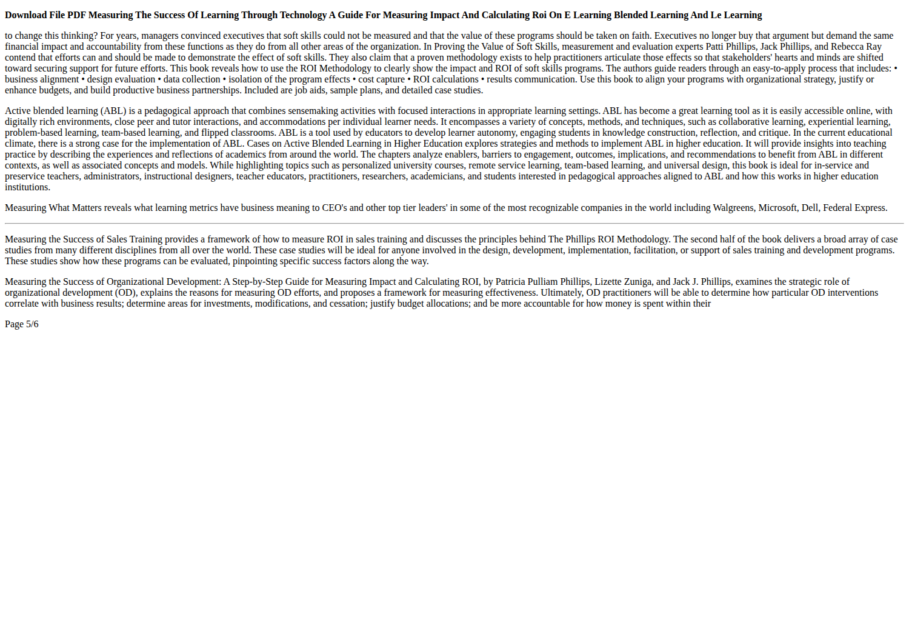Download File PDF Measuring The Success Of Learning Through Technology A Guide For Measuring Impact And Calculating Roi On E Learning Blended Learning And Le Learning
to change this thinking? For years, managers convinced executives that soft skills could not be measured and that the value of these programs should be taken on faith. Executives no longer buy that argument but demand the same financial impact and accountability from these functions as they do from all other areas of the organization. In Proving the Value of Soft Skills, measurement and evaluation experts Patti Phillips, Jack Phillips, and Rebecca Ray contend that efforts can and should be made to demonstrate the effect of soft skills. They also claim that a proven methodology exists to help practitioners articulate those effects so that stakeholders' hearts and minds are shifted toward securing support for future efforts. This book reveals how to use the ROI Methodology to clearly show the impact and ROI of soft skills programs. The authors guide readers through an easy-to-apply process that includes: • business alignment • design evaluation • data collection • isolation of the program effects • cost capture • ROI calculations • results communication. Use this book to align your programs with organizational strategy, justify or enhance budgets, and build productive business partnerships. Included are job aids, sample plans, and detailed case studies.
Active blended learning (ABL) is a pedagogical approach that combines sensemaking activities with focused interactions in appropriate learning settings. ABL has become a great learning tool as it is easily accessible online, with digitally rich environments, close peer and tutor interactions, and accommodations per individual learner needs. It encompasses a variety of concepts, methods, and techniques, such as collaborative learning, experiential learning, problem-based learning, team-based learning, and flipped classrooms. ABL is a tool used by educators to develop learner autonomy, engaging students in knowledge construction, reflection, and critique. In the current educational climate, there is a strong case for the implementation of ABL. Cases on Active Blended Learning in Higher Education explores strategies and methods to implement ABL in higher education. It will provide insights into teaching practice by describing the experiences and reflections of academics from around the world. The chapters analyze enablers, barriers to engagement, outcomes, implications, and recommendations to benefit from ABL in different contexts, as well as associated concepts and models. While highlighting topics such as personalized university courses, remote service learning, team-based learning, and universal design, this book is ideal for in-service and preservice teachers, administrators, instructional designers, teacher educators, practitioners, researchers, academicians, and students interested in pedagogical approaches aligned to ABL and how this works in higher education institutions.
Measuring What Matters reveals what learning metrics have business meaning to CEO's and other top tier leaders' in some of the most recognizable companies in the world including Walgreens, Microsoft, Dell, Federal Express.
Measuring the Success of Sales Training provides a framework of how to measure ROI in sales training and discusses the principles behind The Phillips ROI Methodology. The second half of the book delivers a broad array of case studies from many different disciplines from all over the world. These case studies will be ideal for anyone involved in the design, development, implementation, facilitation, or support of sales training and development programs. These studies show how these programs can be evaluated, pinpointing specific success factors along the way.
Measuring the Success of Organizational Development: A Step-by-Step Guide for Measuring Impact and Calculating ROI, by Patricia Pulliam Phillips, Lizette Zuniga, and Jack J. Phillips, examines the strategic role of organizational development (OD), explains the reasons for measuring OD efforts, and proposes a framework for measuring effectiveness. Ultimately, OD practitioners will be able to determine how particular OD interventions correlate with business results; determine areas for investments, modifications, and cessation; justify budget allocations; and be more accountable for how money is spent within their
Page 5/6